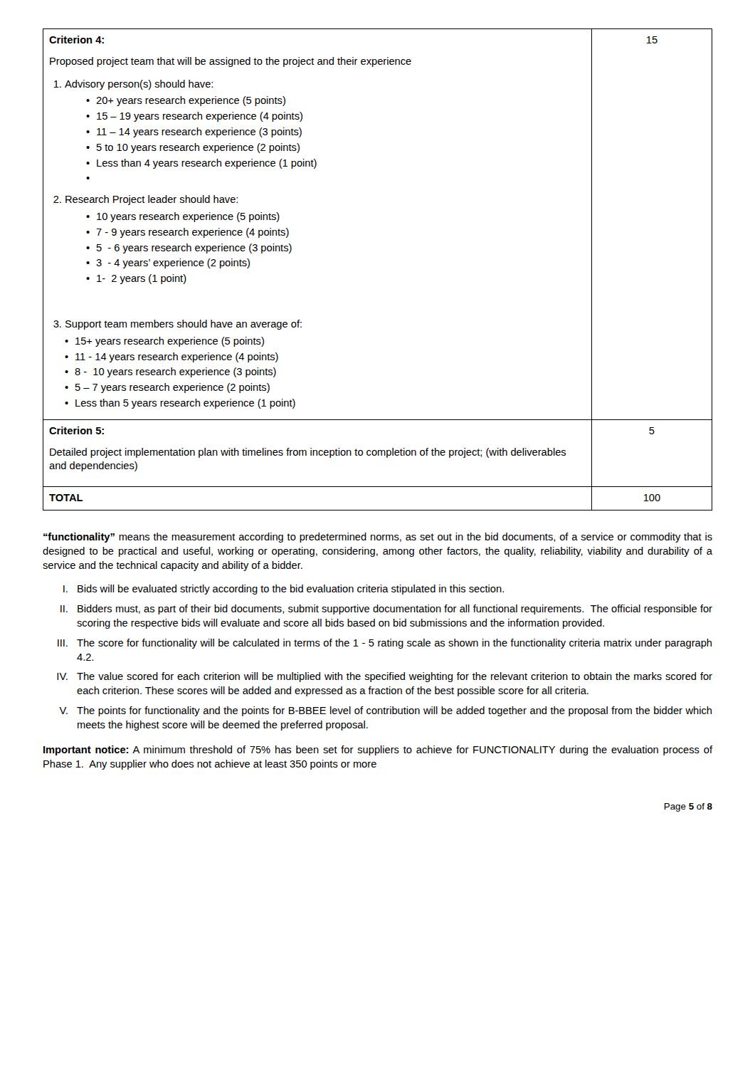| Criterion 4: Proposed project team that will be assigned to the project and their experience Advisory person(s) should have: 20+ years research experience (5 points) 15 – 19 years research experience (4 points) 11 – 14 years research experience (3 points) 5 to 10 years research experience (2 points) Less than 4 years research experience (1 point) Research Project leader should have: 10 years research experience (5 points) 7 - 9 years research experience (4 points) 5 - 6 years research experience (3 points) 3 - 4 years’ experience (2 points) 1- 2 years (1 point) Support team members should have an average of: 15+ years research experience (5 points) 11 - 14 years research experience (4 points) 8 - 10 years research experience (3 points) 5 – 7 years research experience (2 points) Less than 5 years research experience (1 point) | 15 |
| Criterion 5: Detailed project implementation plan with timelines from inception to completion of the project; (with deliverables and dependencies) | 5 |
| TOTAL | 100 |
“functionality” means the measurement according to predetermined norms, as set out in the bid documents, of a service or commodity that is designed to be practical and useful, working or operating, considering, among other factors, the quality, reliability, viability and durability of a service and the technical capacity and ability of a bidder.
Bids will be evaluated strictly according to the bid evaluation criteria stipulated in this section.
Bidders must, as part of their bid documents, submit supportive documentation for all functional requirements. The official responsible for scoring the respective bids will evaluate and score all bids based on bid submissions and the information provided.
The score for functionality will be calculated in terms of the 1 - 5 rating scale as shown in the functionality criteria matrix under paragraph 4.2.
The value scored for each criterion will be multiplied with the specified weighting for the relevant criterion to obtain the marks scored for each criterion. These scores will be added and expressed as a fraction of the best possible score for all criteria.
The points for functionality and the points for B-BBEE level of contribution will be added together and the proposal from the bidder which meets the highest score will be deemed the preferred proposal.
Important notice: A minimum threshold of 75% has been set for suppliers to achieve for FUNCTIONALITY during the evaluation process of Phase 1. Any supplier who does not achieve at least 350 points or more
Page 5 of 8